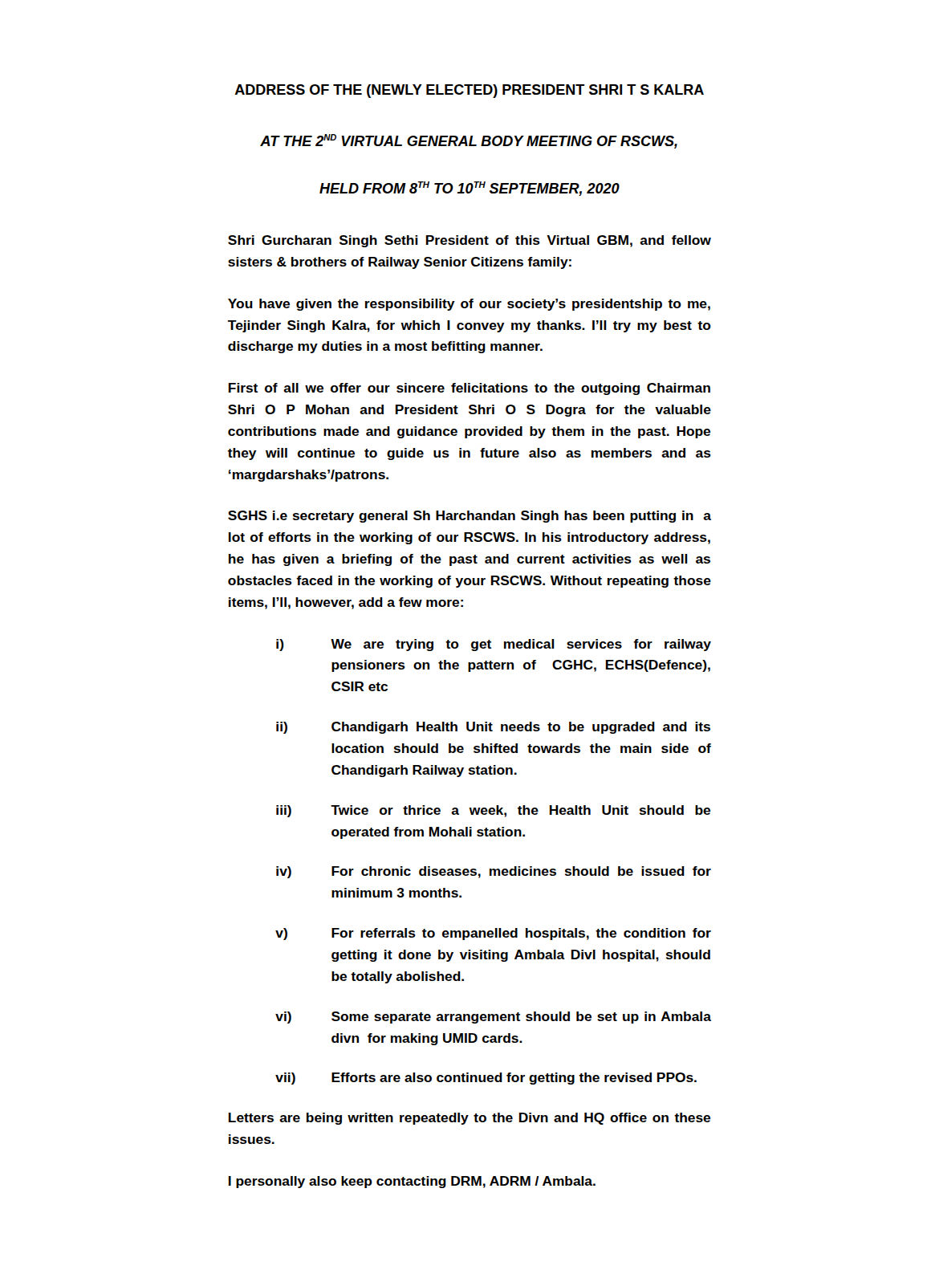ADDRESS OF THE (NEWLY ELECTED) PRESIDENT SHRI T S KALRA
AT THE 2ND VIRTUAL GENERAL BODY MEETING OF RSCWS,
HELD FROM 8TH TO 10TH SEPTEMBER, 2020
Shri Gurcharan Singh Sethi President of this Virtual GBM, and fellow sisters & brothers of Railway Senior Citizens family:
You have given the responsibility of our society’s presidentship to me, Tejinder Singh Kalra, for which I convey my thanks. I’ll try my best to discharge my duties in a most befitting manner.
First of all we offer our sincere felicitations to the outgoing Chairman Shri O P Mohan and President Shri O S Dogra for the valuable contributions made and guidance provided by them in the past. Hope they will continue to guide us in future also as members and as ‘margdarshaks’/patrons.
SGHS i.e secretary general Sh Harchandan Singh has been putting in a lot of efforts in the working of our RSCWS. In his introductory address, he has given a briefing of the past and current activities as well as obstacles faced in the working of your RSCWS. Without repeating those items, I’ll, however, add a few more:
i) We are trying to get medical services for railway pensioners on the pattern of CGHC, ECHS(Defence), CSIR etc
ii) Chandigarh Health Unit needs to be upgraded and its location should be shifted towards the main side of Chandigarh Railway station.
iii) Twice or thrice a week, the Health Unit should be operated from Mohali station.
iv) For chronic diseases, medicines should be issued for minimum 3 months.
v) For referrals to empanelled hospitals, the condition for getting it done by visiting Ambala Divl hospital, should be totally abolished.
vi) Some separate arrangement should be set up in Ambala divn for making UMID cards.
vii) Efforts are also continued for getting the revised PPOs.
Letters are being written repeatedly to the Divn and HQ office on these issues.
I personally also keep contacting DRM, ADRM / Ambala.